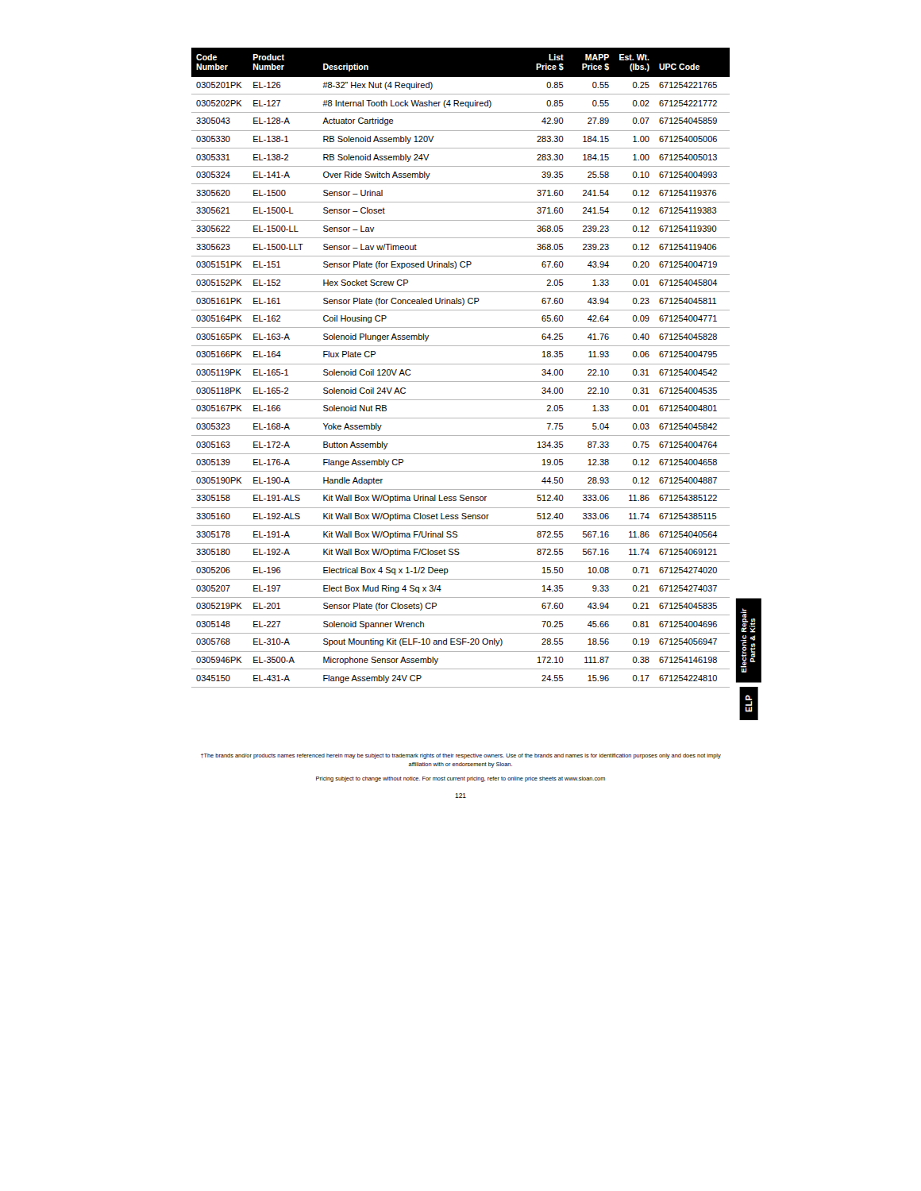| Code Number | Product Number | Description | List Price $ | MAPP Price $ | Est. Wt. (lbs.) | UPC Code |
| --- | --- | --- | --- | --- | --- | --- |
| 0305201PK | EL-126 | #8-32” Hex Nut (4 Required) | 0.85 | 0.55 | 0.25 | 671254221765 |
| 0305202PK | EL-127 | #8 Internal Tooth Lock Washer (4 Required) | 0.85 | 0.55 | 0.02 | 671254221772 |
| 3305043 | EL-128-A | Actuator Cartridge | 42.90 | 27.89 | 0.07 | 671254045859 |
| 0305330 | EL-138-1 | RB Solenoid Assembly 120V | 283.30 | 184.15 | 1.00 | 671254005006 |
| 0305331 | EL-138-2 | RB Solenoid Assembly 24V | 283.30 | 184.15 | 1.00 | 671254005013 |
| 0305324 | EL-141-A | Over Ride Switch Assembly | 39.35 | 25.58 | 0.10 | 671254004993 |
| 3305620 | EL-1500 | Sensor – Urinal | 371.60 | 241.54 | 0.12 | 671254119376 |
| 3305621 | EL-1500-L | Sensor – Closet | 371.60 | 241.54 | 0.12 | 671254119383 |
| 3305622 | EL-1500-LL | Sensor – Lav | 368.05 | 239.23 | 0.12 | 671254119390 |
| 3305623 | EL-1500-LLT | Sensor – Lav w/Timeout | 368.05 | 239.23 | 0.12 | 671254119406 |
| 0305151PK | EL-151 | Sensor Plate (for Exposed Urinals) CP | 67.60 | 43.94 | 0.20 | 671254004719 |
| 0305152PK | EL-152 | Hex Socket Screw CP | 2.05 | 1.33 | 0.01 | 671254045804 |
| 0305161PK | EL-161 | Sensor Plate (for Concealed Urinals) CP | 67.60 | 43.94 | 0.23 | 671254045811 |
| 0305164PK | EL-162 | Coil Housing CP | 65.60 | 42.64 | 0.09 | 671254004771 |
| 0305165PK | EL-163-A | Solenoid Plunger Assembly | 64.25 | 41.76 | 0.40 | 671254045828 |
| 0305166PK | EL-164 | Flux Plate CP | 18.35 | 11.93 | 0.06 | 671254004795 |
| 0305119PK | EL-165-1 | Solenoid Coil 120V AC | 34.00 | 22.10 | 0.31 | 671254004542 |
| 0305118PK | EL-165-2 | Solenoid Coil 24V AC | 34.00 | 22.10 | 0.31 | 671254004535 |
| 0305167PK | EL-166 | Solenoid Nut RB | 2.05 | 1.33 | 0.01 | 671254004801 |
| 0305323 | EL-168-A | Yoke Assembly | 7.75 | 5.04 | 0.03 | 671254045842 |
| 0305163 | EL-172-A | Button Assembly | 134.35 | 87.33 | 0.75 | 671254004764 |
| 0305139 | EL-176-A | Flange Assembly CP | 19.05 | 12.38 | 0.12 | 671254004658 |
| 0305190PK | EL-190-A | Handle Adapter | 44.50 | 28.93 | 0.12 | 671254004887 |
| 3305158 | EL-191-ALS | Kit Wall Box W/Optima Urinal Less Sensor | 512.40 | 333.06 | 11.86 | 671254385122 |
| 3305160 | EL-192-ALS | Kit Wall Box W/Optima Closet Less Sensor | 512.40 | 333.06 | 11.74 | 671254385115 |
| 3305178 | EL-191-A | Kit Wall Box W/Optima F/Urinal SS | 872.55 | 567.16 | 11.86 | 671254040564 |
| 3305180 | EL-192-A | Kit Wall Box W/Optima F/Closet SS | 872.55 | 567.16 | 11.74 | 671254069121 |
| 0305206 | EL-196 | Electrical Box 4 Sq x 1-1/2 Deep | 15.50 | 10.08 | 0.71 | 671254274020 |
| 0305207 | EL-197 | Elect Box Mud Ring 4 Sq x 3/4 | 14.35 | 9.33 | 0.21 | 671254274037 |
| 0305219PK | EL-201 | Sensor Plate (for Closets) CP | 67.60 | 43.94 | 0.21 | 671254045835 |
| 0305148 | EL-227 | Solenoid Spanner Wrench | 70.25 | 45.66 | 0.81 | 671254004696 |
| 0305768 | EL-310-A | Spout Mounting Kit (ELF-10 and ESF-20 Only) | 28.55 | 18.56 | 0.19 | 671254056947 |
| 0305946PK | EL-3500-A | Microphone Sensor Assembly | 172.10 | 111.87 | 0.38 | 671254146198 |
| 0345150 | EL-431-A | Flange Assembly 24V CP | 24.55 | 15.96 | 0.17 | 671254224810 |
Electronic Repair
Parts & Kits
ELP
†The brands and/or products names referenced herein may be subject to trademark rights of their respective owners. Use of the brands and names is for identification purposes only and does not imply affiliation with or endorsement by Sloan.
Pricing subject to change without notice. For most current pricing, refer to online price sheets at www.sloan.com
121